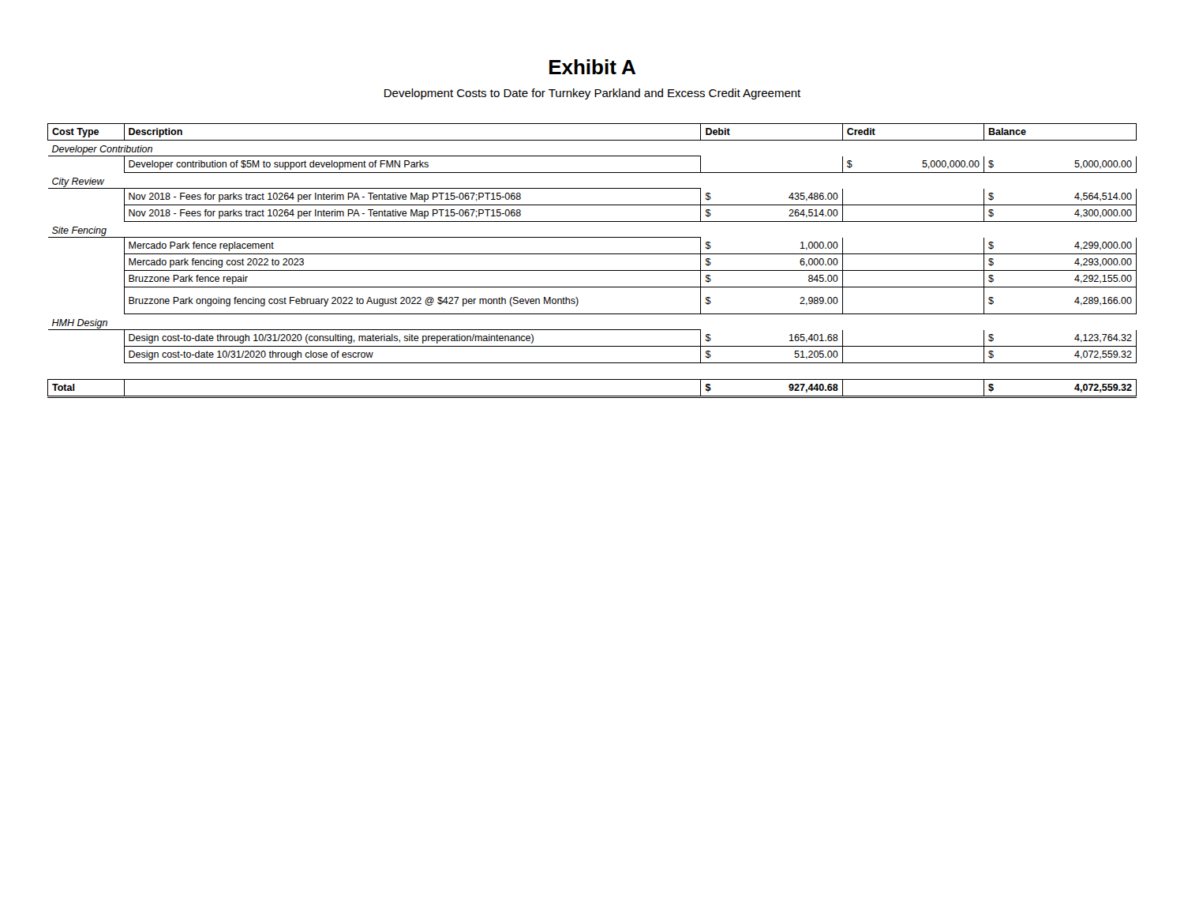Exhibit A
Development Costs to Date for Turnkey Parkland and Excess Credit Agreement
| Cost Type | Description | Debit | Credit | Balance |
| --- | --- | --- | --- | --- |
| Developer Contribution | | | |
| | Developer contribution of $5M to support development of FMN Parks | | $ 5,000,000.00 | $ 5,000,000.00 |
| City Review | | | |
| | Nov 2018 - Fees for parks tract 10264 per Interim PA - Tentative Map PT15-067;PT15-068 | $ 435,486.00 | | $ 4,564,514.00 |
| | Nov 2018 - Fees for parks tract 10264 per Interim PA - Tentative Map PT15-067;PT15-068 | $ 264,514.00 | | $ 4,300,000.00 |
| Site Fencing | | | |
| | Mercado Park fence replacement | $ 1,000.00 | | $ 4,299,000.00 |
| | Mercado park fencing cost 2022 to 2023 | $ 6,000.00 | | $ 4,293,000.00 |
| | Bruzzone Park fence repair | $ 845.00 | | $ 4,292,155.00 |
| | Bruzzone Park ongoing fencing cost February 2022 to August 2022 @ $427 per month (Seven Months) | $ 2,989.00 | | $ 4,289,166.00 |
| HMH Design | | | |
| | Design cost-to-date through 10/31/2020 (consulting, materials, site preperation/maintenance) | $ 165,401.68 | | $ 4,123,764.32 |
| | Design cost-to-date 10/31/2020 through close of escrow | $ 51,205.00 | | $ 4,072,559.32 |
| Total | | $ 927,440.68 | | $ 4,072,559.32 |